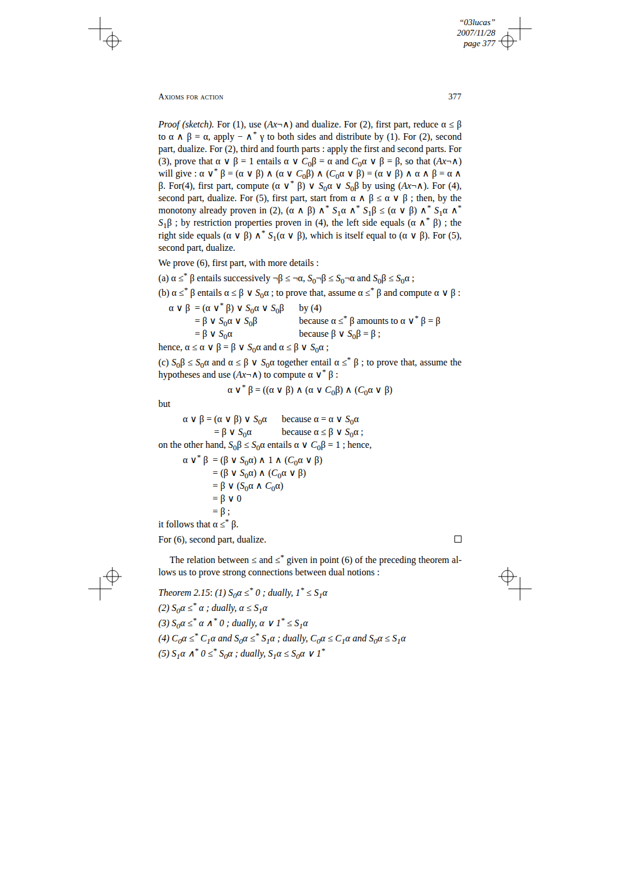“03lucas”
2007/11/28
page 377
Axioms for action 377
Proof (sketch). For (1), use (Ax¬∧) and dualize. For (2), first part, reduce α ≤ β to α ∧ β = α, apply − ∧* γ to both sides and distribute by (1). For (2), second part, dualize. For (2), third and fourth parts : apply the first and second parts. For (3), prove that α ∨ β = 1 entails α ∨ C0β = α and C0α ∨ β = β, so that (Ax¬∧) will give : α ∨* β = (α ∨ β) ∧ (α ∨ C0β) ∧ (C0α ∨ β) = (α ∨ β) ∧ α ∧ β = α ∧ β. For(4), first part, compute (α ∨* β) ∨ S0α ∨ S0β by using (Ax¬∧). For (4), second part, dualize. For (5), first part, start from α ∧ β ≤ α ∨ β ; then, by the monotony already proven in (2), (α ∧ β) ∧* S1α ∧* S1β ≤ (α ∨ β) ∧* S1α ∧* S1β ; by restriction properties proven in (4), the left side equals (α ∧* β) ; the right side equals (α ∨ β) ∧* S1(α ∨ β), which is itself equal to (α ∨ β). For (5), second part, dualize.
We prove (6), first part, with more details :
(a) α ≤* β entails successively ¬β ≤ ¬α, S0¬β ≤ S0¬α and S0β ≤ S0α ;
(b) α ≤* β entails α ≤ β ∨ S0α ; to prove that, assume α ≤* β and compute α ∨ β :
| α ∨ β | = | (α ∨ * β) ∨ S 0 α ∨ S 0 β | by (4) |
| | = | β ∨ S 0 α ∨ S 0 β | because α ≤ * β amounts to α ∨ * β = β |
| | = | β ∨ S 0 α | because β ∨ S 0 β = β ; |
hence, α ≤ α ∨ β = β ∨ S0α and α ≤ β ∨ S0α ;
(c) S0β ≤ S0α and α ≤ β ∨ S0α together entail α ≤* β ; to prove that, assume the hypotheses and use (Ax¬∧) to compute α ∨* β :
α ∨* β = ((α ∨ β) ∧ (α ∨ C0β) ∧ (C0α ∨ β)
but
| α ∨ β = | (α ∨ β) ∨ S 0 α | because α = α ∨ S 0 α |
| | = β ∨ S 0 α | because α ≤ β ∨ S 0 α ; |
on the other hand, S0β ≤ S0α entails α ∨ C0β = 1 ; hence,
| α ∨ * β | = | (β ∨ S 0 α) ∧ 1 ∧ ( C 0 α ∨ β) |
| | = | (β ∨ S 0 α) ∧ ( C 0 α ∨ β) |
| | = | β ∨ ( S 0 α ∧ C 0 α) |
| | = | β ∨ 0 |
| | = | β ; |
it follows that α ≤* β.
For (6), second part, dualize.
The relation between ≤ and ≤* given in point (6) of the preceding theorem allows us to prove strong connections between dual notions :
Theorem 2.15: (1) S0α ≤* 0 ; dually, 1* ≤ S1α
(2) S0α ≤* α ; dually, α ≤ S1α
(3) S0α ≤* α ∧* 0 ; dually, α ∨ 1* ≤ S1α
(4) C0α ≤* C1α and S0α ≤* S1α ; dually, C0α ≤ C1α and S0α ≤ S1α
(5) S1α ∧* 0 ≤* S0α ; dually, S1α ≤ S0α ∨ 1*